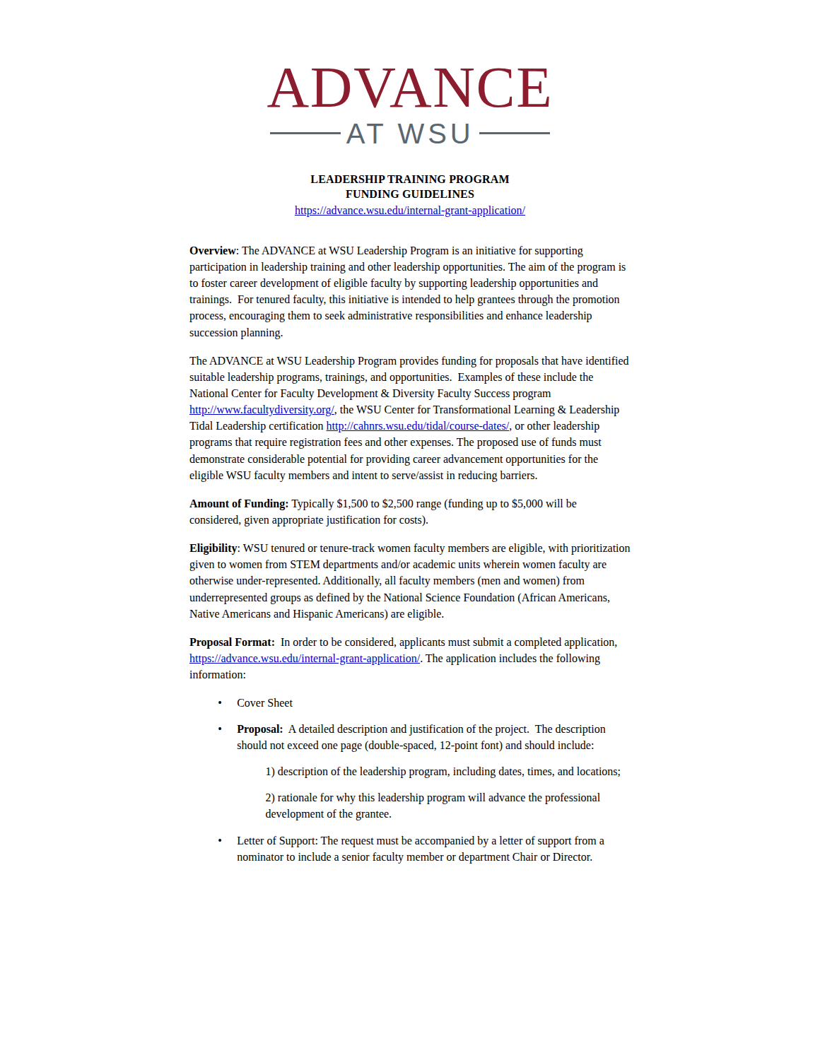ADVANCE AT WSU
LEADERSHIP TRAINING PROGRAM FUNDING GUIDELINES
https://advance.wsu.edu/internal-grant-application/
Overview: The ADVANCE at WSU Leadership Program is an initiative for supporting participation in leadership training and other leadership opportunities. The aim of the program is to foster career development of eligible faculty by supporting leadership opportunities and trainings. For tenured faculty, this initiative is intended to help grantees through the promotion process, encouraging them to seek administrative responsibilities and enhance leadership succession planning.
The ADVANCE at WSU Leadership Program provides funding for proposals that have identified suitable leadership programs, trainings, and opportunities. Examples of these include the National Center for Faculty Development & Diversity Faculty Success program http://www.facultydiversity.org/, the WSU Center for Transformational Learning & Leadership Tidal Leadership certification http://cahnrs.wsu.edu/tidal/course-dates/, or other leadership programs that require registration fees and other expenses. The proposed use of funds must demonstrate considerable potential for providing career advancement opportunities for the eligible WSU faculty members and intent to serve/assist in reducing barriers.
Amount of Funding: Typically $1,500 to $2,500 range (funding up to $5,000 will be considered, given appropriate justification for costs).
Eligibility: WSU tenured or tenure-track women faculty members are eligible, with prioritization given to women from STEM departments and/or academic units wherein women faculty are otherwise under-represented. Additionally, all faculty members (men and women) from underrepresented groups as defined by the National Science Foundation (African Americans, Native Americans and Hispanic Americans) are eligible.
Proposal Format: In order to be considered, applicants must submit a completed application, https://advance.wsu.edu/internal-grant-application/. The application includes the following information:
Cover Sheet
Proposal: A detailed description and justification of the project. The description should not exceed one page (double-spaced, 12-point font) and should include:
1) description of the leadership program, including dates, times, and locations;
2) rationale for why this leadership program will advance the professional development of the grantee.
Letter of Support: The request must be accompanied by a letter of support from a nominator to include a senior faculty member or department Chair or Director.